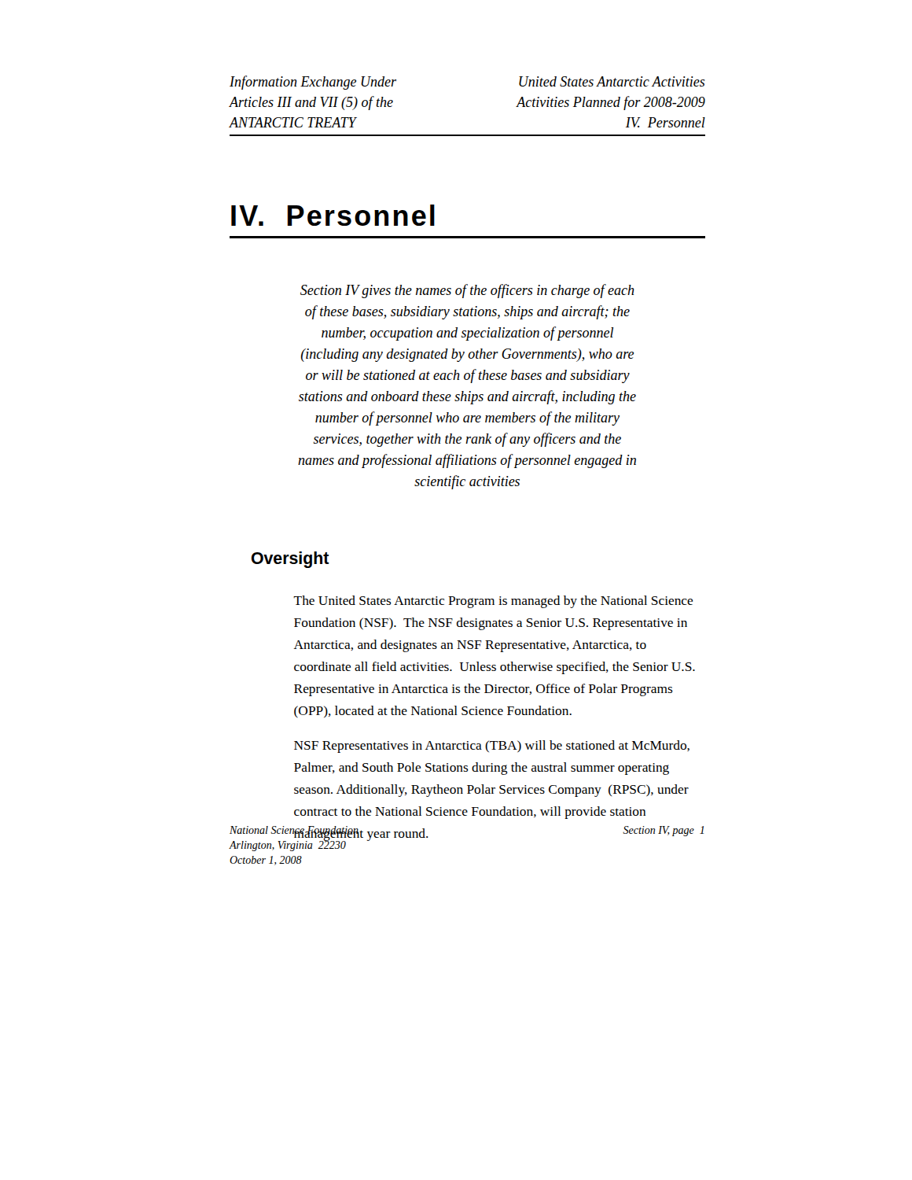| Information Exchange Under | United States Antarctic Activities |
| Articles III and VII (5) of the | Activities Planned for 2008-2009 |
| ANTARCTIC TREATY | IV. Personnel |
IV. Personnel
Section IV gives the names of the officers in charge of each of these bases, subsidiary stations, ships and aircraft; the number, occupation and specialization of personnel (including any designated by other Governments), who are or will be stationed at each of these bases and subsidiary stations and onboard these ships and aircraft, including the number of personnel who are members of the military services, together with the rank of any officers and the names and professional affiliations of personnel engaged in scientific activities
Oversight
The United States Antarctic Program is managed by the National Science Foundation (NSF). The NSF designates a Senior U.S. Representative in Antarctica, and designates an NSF Representative, Antarctica, to coordinate all field activities. Unless otherwise specified, the Senior U.S. Representative in Antarctica is the Director, Office of Polar Programs (OPP), located at the National Science Foundation.
NSF Representatives in Antarctica (TBA) will be stationed at McMurdo, Palmer, and South Pole Stations during the austral summer operating season. Additionally, Raytheon Polar Services Company (RPSC), under contract to the National Science Foundation, will provide station management year round.
| National Science Foundation | Section IV, page 1 |
| Arlington, Virginia 22230 | |
| October 1, 2008 | |